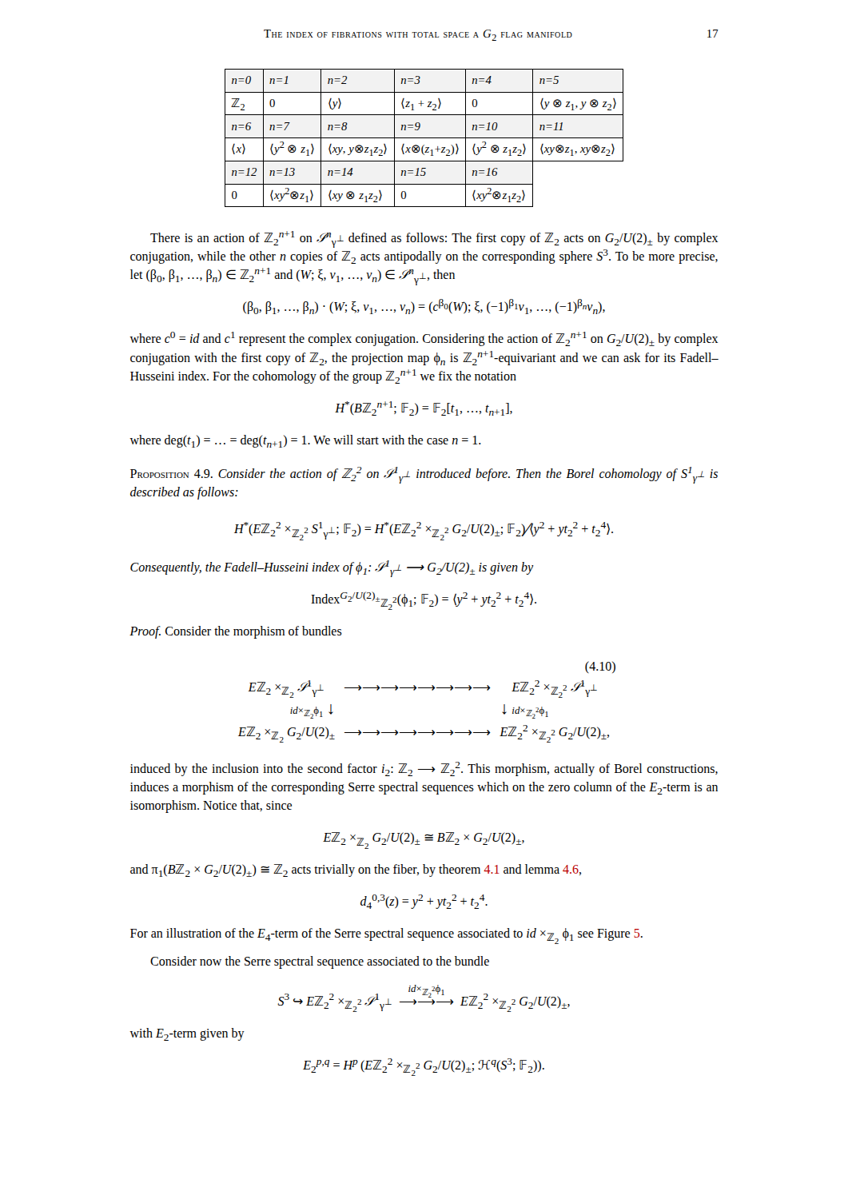17 The index of fibrations with total space a G2 flag manifold
| n=0 | n=1 | n=2 | n=3 | n=4 | n=5 |
| ℤ 2 | 0 | ⟨ y ⟩ | ⟨ z 1 + z 2 ⟩ | 0 | ⟨ y ⊗ z 1 , y ⊗ z 2 ⟩ |
| n=6 | n=7 | n=8 | n=9 | n=10 | n=11 |
| ⟨ x ⟩ | ⟨ y 2 ⊗ z 1 ⟩ | ⟨ xy , y ⊗ z 1 z 2 ⟩ | ⟨ x ⊗( z 1 + z 2 )⟩ | ⟨ y 2 ⊗ z 1 z 2 ⟩ | ⟨ xy ⊗ z 1 , xy ⊗ z 2 ⟩ |
| n=12 | n=13 | n=14 | n=15 | n=16 | |
| 0 | ⟨ xy 2 ⊗ z 1 ⟩ | ⟨ xy ⊗ z 1 z 2 ⟩ | 0 | ⟨ xy 2 ⊗ z 1 z 2 ⟩ | |
There is an action of ℤ2n+1 on 𝒮nγ⊥ defined as follows: The first copy of ℤ2 acts on G2/U(2)± by complex conjugation, while the other n copies of ℤ2 acts antipodally on the corresponding sphere S3. To be more precise, let (β0, β1, …, βn) ∈ ℤ2n+1 and (W; ξ, v1, …, vn) ∈ 𝒮nγ⊥, then
(β0, β1, …, βn) · (W; ξ, v1, …, vn) = (cβ0(W); ξ, (−1)β1v1, …, (−1)βnvn),
where c0 = id and c1 represent the complex conjugation. Considering the action of ℤ2n+1 on G2/U(2)± by complex conjugation with the first copy of ℤ2, the projection map ϕn is ℤ2n+1-equivariant and we can ask for its Fadell–Husseini index. For the cohomology of the group ℤ2n+1 we fix the notation
H*(Bℤ2n+1; 𝔽2) = 𝔽2[t1, …, tn+1],
where deg(t1) = … = deg(tn+1) = 1. We will start with the case n = 1.
Proposition 4.9. Consider the action of ℤ22 on 𝒮1γ⊥ introduced before. Then the Borel cohomology of S1γ⊥ is described as follows:
H*(Eℤ22 ×ℤ22 S1γ⊥; 𝔽2) = H*(Eℤ22 ×ℤ22 G2/U(2)±; 𝔽2)∕⟨y2 + yt22 + t24⟩.
Consequently, the Fadell–Husseini index of ϕ1: 𝒮1γ⊥ ⟶ G2/U(2)± is given by
IndexG2/U(2)±ℤ22(ϕ1; 𝔽2) = ⟨y2 + yt22 + t24⟩.
Proof. Consider the morphism of bundles
(4.10)
| E ℤ 2 × ℤ 2 𝒮 1 γ ⊥ | ⟶⟶⟶⟶⟶⟶⟶⟶ | E ℤ 2 2 × ℤ 2 2 𝒮 1 γ ⊥ |
| id × ℤ 2 ϕ 1 ↓ | | ↓ id × ℤ 2 2 ϕ 1 |
| E ℤ 2 × ℤ 2 G 2 / U (2) ± | ⟶⟶⟶⟶⟶⟶⟶⟶ | E ℤ 2 2 × ℤ 2 2 G 2 / U (2) ± , |
induced by the inclusion into the second factor i2: ℤ2 ⟶ ℤ22. This morphism, actually of Borel constructions, induces a morphism of the corresponding Serre spectral sequences which on the zero column of the E2-term is an isomorphism. Notice that, since
Eℤ2 ×ℤ2 G2/U(2)± ≅ Bℤ2 × G2/U(2)±,
and π1(Bℤ2 × G2/U(2)±) ≅ ℤ2 acts trivially on the fiber, by theorem 4.1 and lemma 4.6,
d40,3(z) = y2 + yt22 + t24.
For an illustration of the E4-term of the Serre spectral sequence associated to id ×ℤ2 ϕ1 see Figure 5.
Consider now the Serre spectral sequence associated to the bundle
S3 ↪ Eℤ22 ×ℤ22 𝒮1γ⊥ id×ℤ22ϕ1⟶⟶⟶ Eℤ22 ×ℤ22 G2/U(2)±,
with E2-term given by
E2p,q = Hp (Eℤ22 ×ℤ22 G2/U(2)±; ℋq(S3; 𝔽2)).